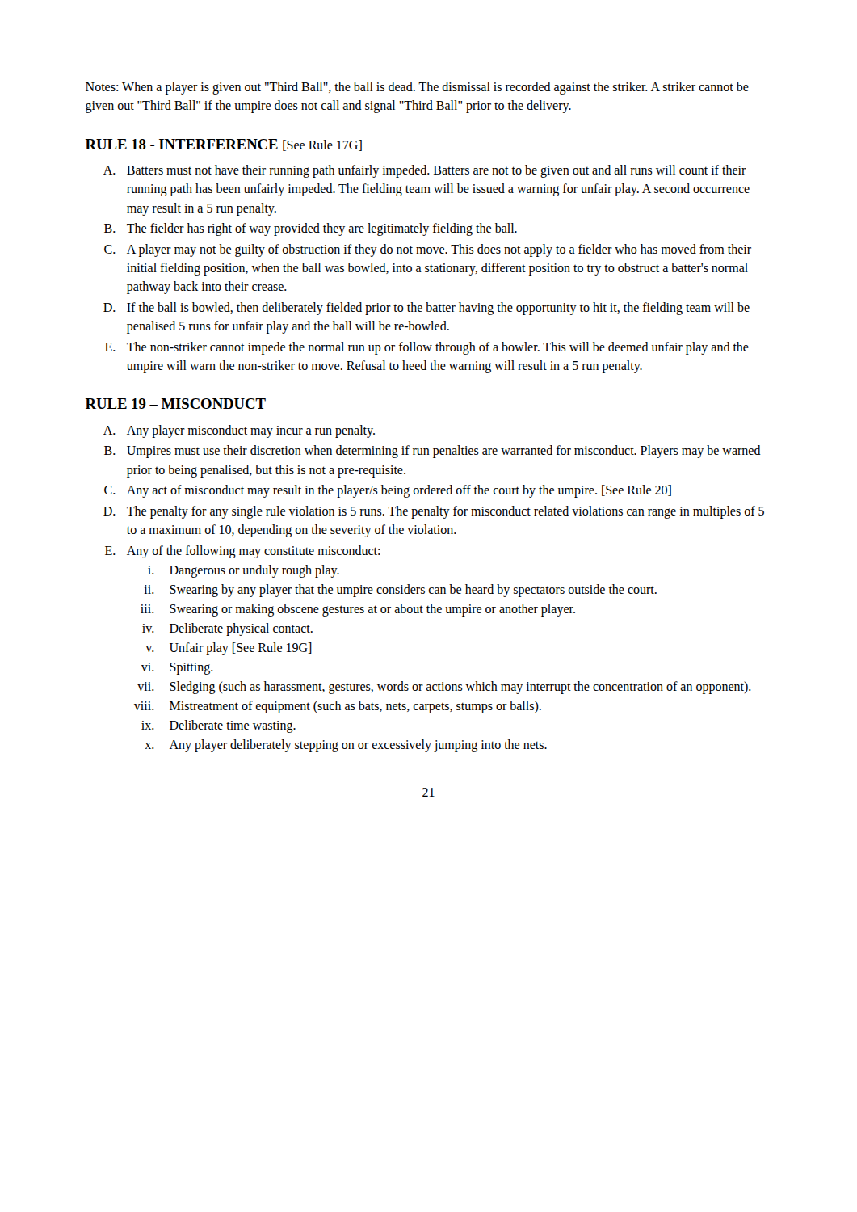Notes: When a player is given out "Third Ball", the ball is dead. The dismissal is recorded against the striker. A striker cannot be given out "Third Ball" if the umpire does not call and signal "Third Ball" prior to the delivery.
RULE 18 - INTERFERENCE [See Rule 17G]
Batters must not have their running path unfairly impeded. Batters are not to be given out and all runs will count if their running path has been unfairly impeded. The fielding team will be issued a warning for unfair play. A second occurrence may result in a 5 run penalty.
The fielder has right of way provided they are legitimately fielding the ball.
A player may not be guilty of obstruction if they do not move. This does not apply to a fielder who has moved from their initial fielding position, when the ball was bowled, into a stationary, different position to try to obstruct a batter's normal pathway back into their crease.
If the ball is bowled, then deliberately fielded prior to the batter having the opportunity to hit it, the fielding team will be penalised 5 runs for unfair play and the ball will be re-bowled.
The non-striker cannot impede the normal run up or follow through of a bowler. This will be deemed unfair play and the umpire will warn the non-striker to move. Refusal to heed the warning will result in a 5 run penalty.
RULE 19 – MISCONDUCT
Any player misconduct may incur a run penalty.
Umpires must use their discretion when determining if run penalties are warranted for misconduct. Players may be warned prior to being penalised, but this is not a pre-requisite.
Any act of misconduct may result in the player/s being ordered off the court by the umpire. [See Rule 20]
The penalty for any single rule violation is 5 runs. The penalty for misconduct related violations can range in multiples of 5 to a maximum of 10, depending on the severity of the violation.
Any of the following may constitute misconduct:
Dangerous or unduly rough play.
Swearing by any player that the umpire considers can be heard by spectators outside the court.
Swearing or making obscene gestures at or about the umpire or another player.
Deliberate physical contact.
Unfair play [See Rule 19G]
Spitting.
Sledging (such as harassment, gestures, words or actions which may interrupt the concentration of an opponent).
Mistreatment of equipment (such as bats, nets, carpets, stumps or balls).
Deliberate time wasting.
Any player deliberately stepping on or excessively jumping into the nets.
21